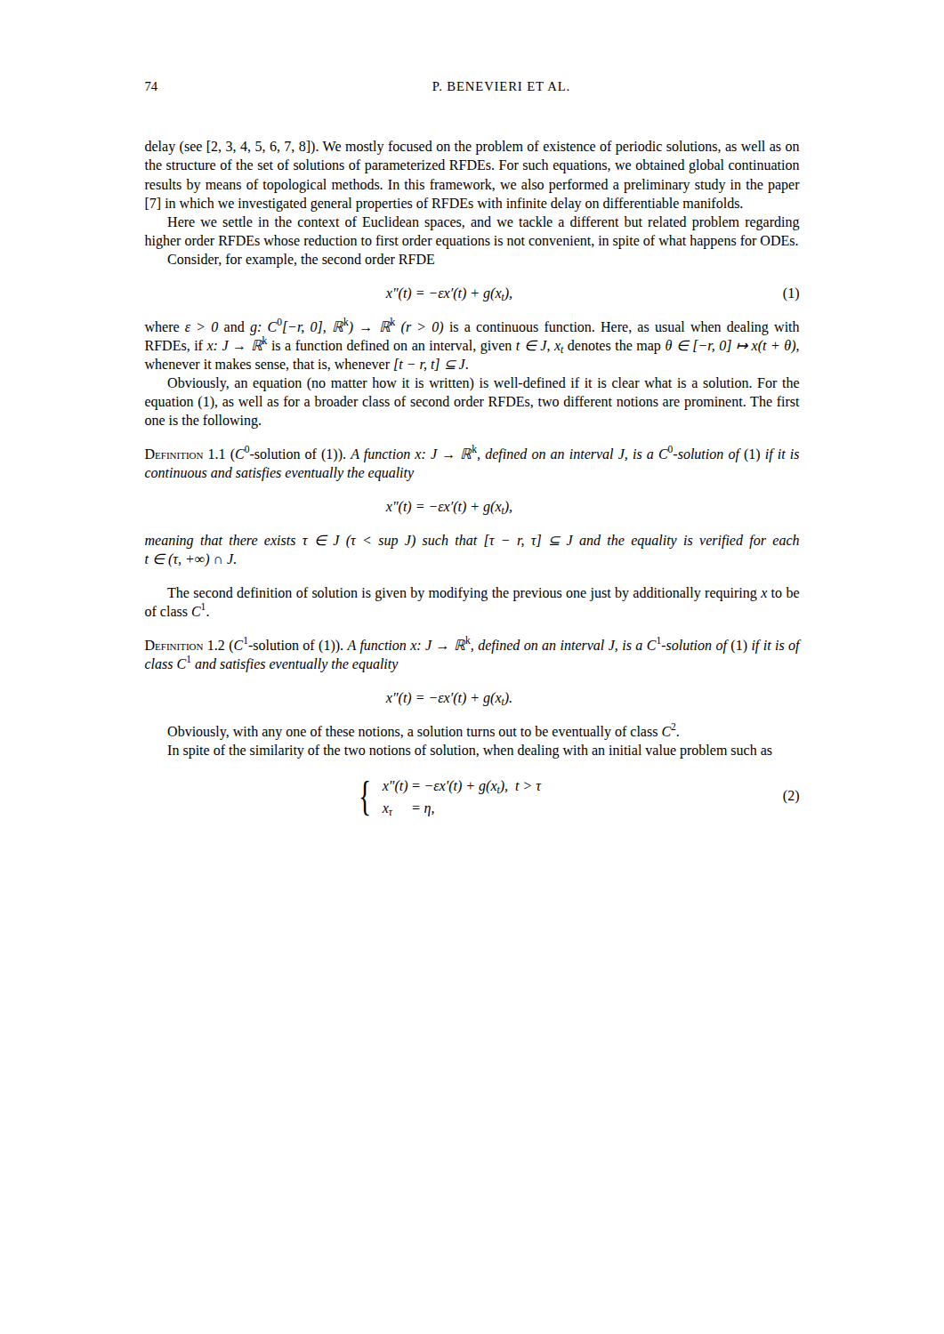74 P. BENEVIERI ET AL.
delay (see [2, 3, 4, 5, 6, 7, 8]). We mostly focused on the problem of existence of periodic solutions, as well as on the structure of the set of solutions of parameterized RFDEs. For such equations, we obtained global continuation results by means of topological methods. In this framework, we also performed a preliminary study in the paper [7] in which we investigated general properties of RFDEs with infinite delay on differentiable manifolds.
Here we settle in the context of Euclidean spaces, and we tackle a different but related problem regarding higher order RFDEs whose reduction to first order equations is not convenient, in spite of what happens for ODEs.
Consider, for example, the second order RFDE
x″(t) = −εx′(t) + g(xt), (1)
where ε > 0 and g: C0[−r, 0], ℝk) → ℝk (r > 0) is a continuous function. Here, as usual when dealing with RFDEs, if x: J → ℝk is a function defined on an interval, given t ∈ J, xt denotes the map θ ∈ [−r, 0] ↦ x(t + θ), whenever it makes sense, that is, whenever [t − r, t] ⊆ J.
Obviously, an equation (no matter how it is written) is well-defined if it is clear what is a solution. For the equation (1), as well as for a broader class of second order RFDEs, two different notions are prominent. The first one is the following.
Definition 1.1 (C0-solution of (1)). A function x: J → ℝk, defined on an interval J, is a C0-solution of (1) if it is continuous and satisfies eventually the equality
x″(t) = −εx′(t) + g(xt),
meaning that there exists τ ∈ J (τ < sup J) such that [τ − r, τ] ⊆ J and the equality is verified for each t ∈ (τ, +∞) ∩ J.
The second definition of solution is given by modifying the previous one just by additionally requiring x to be of class C1.
Definition 1.2 (C1-solution of (1)). A function x: J → ℝk, defined on an interval J, is a C1-solution of (1) if it is of class C1 and satisfies eventually the equality
x″(t) = −εx′(t) + g(xt).
Obviously, with any one of these notions, a solution turns out to be eventually of class C2.
In spite of the similarity of the two notions of solution, when dealing with an initial value problem such as
{
| x″(t) | = | −εx′(t) + g(x t ), t > τ |
| x τ | = | η, |
(2)